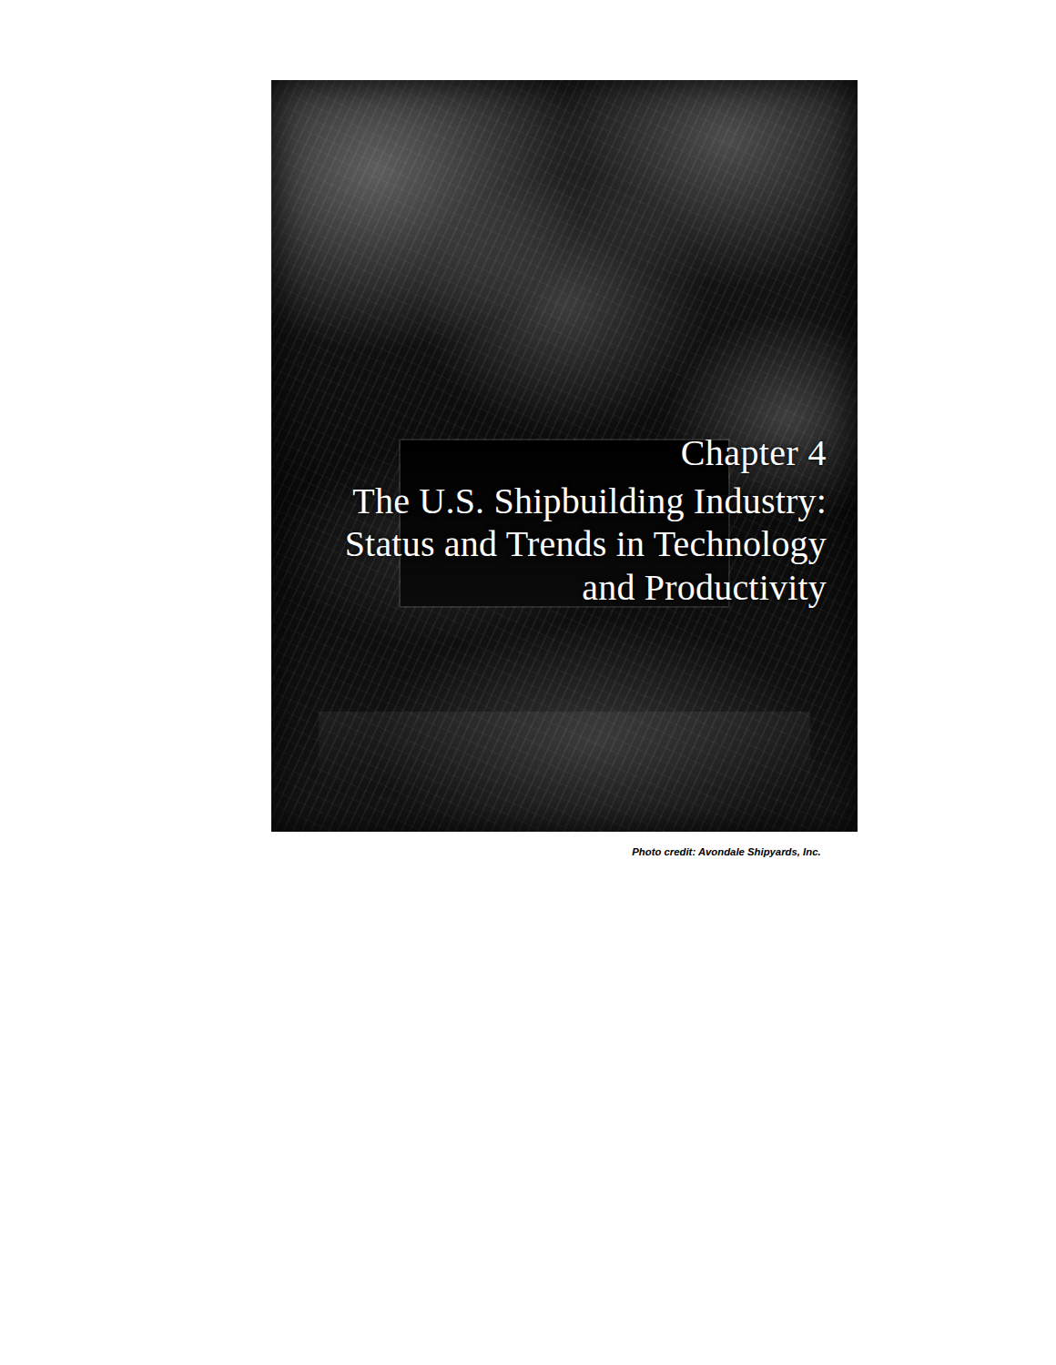Chapter 4
The U.S. Shipbuilding Industry: Status and Trends in Technology and Productivity
Photo credit: Avondale Shipyards, Inc.